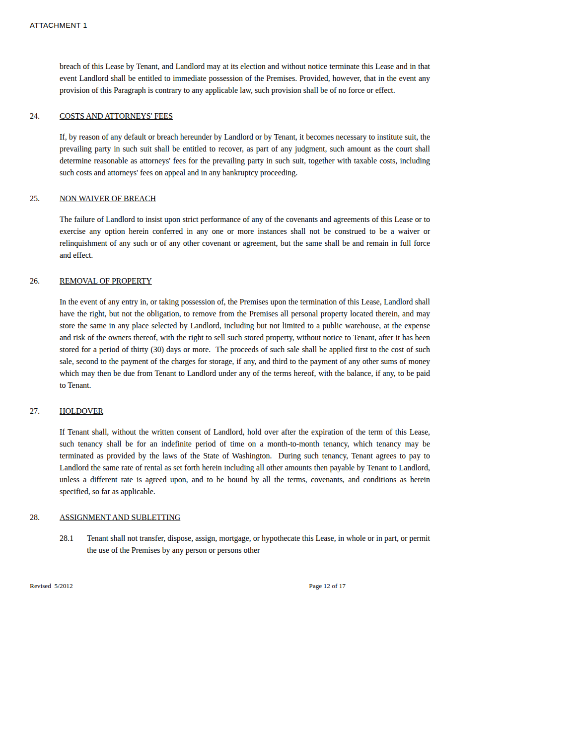ATTACHMENT 1
breach of this Lease by Tenant, and Landlord may at its election and without notice terminate this Lease and in that event Landlord shall be entitled to immediate possession of the Premises. Provided, however, that in the event any provision of this Paragraph is contrary to any applicable law, such provision shall be of no force or effect.
24. COSTS AND ATTORNEYS' FEES
If, by reason of any default or breach hereunder by Landlord or by Tenant, it becomes necessary to institute suit, the prevailing party in such suit shall be entitled to recover, as part of any judgment, such amount as the court shall determine reasonable as attorneys' fees for the prevailing party in such suit, together with taxable costs, including such costs and attorneys' fees on appeal and in any bankruptcy proceeding.
25. NON WAIVER OF BREACH
The failure of Landlord to insist upon strict performance of any of the covenants and agreements of this Lease or to exercise any option herein conferred in any one or more instances shall not be construed to be a waiver or relinquishment of any such or of any other covenant or agreement, but the same shall be and remain in full force and effect.
26. REMOVAL OF PROPERTY
In the event of any entry in, or taking possession of, the Premises upon the termination of this Lease, Landlord shall have the right, but not the obligation, to remove from the Premises all personal property located therein, and may store the same in any place selected by Landlord, including but not limited to a public warehouse, at the expense and risk of the owners thereof, with the right to sell such stored property, without notice to Tenant, after it has been stored for a period of thirty (30) days or more. The proceeds of such sale shall be applied first to the cost of such sale, second to the payment of the charges for storage, if any, and third to the payment of any other sums of money which may then be due from Tenant to Landlord under any of the terms hereof, with the balance, if any, to be paid to Tenant.
27. HOLDOVER
If Tenant shall, without the written consent of Landlord, hold over after the expiration of the term of this Lease, such tenancy shall be for an indefinite period of time on a month-to-month tenancy, which tenancy may be terminated as provided by the laws of the State of Washington. During such tenancy, Tenant agrees to pay to Landlord the same rate of rental as set forth herein including all other amounts then payable by Tenant to Landlord, unless a different rate is agreed upon, and to be bound by all the terms, covenants, and conditions as herein specified, so far as applicable.
28. ASSIGNMENT AND SUBLETTING
28.1 Tenant shall not transfer, dispose, assign, mortgage, or hypothecate this Lease, in whole or in part, or permit the use of the Premises by any person or persons other
Revised 5/2012 Page 12 of 17